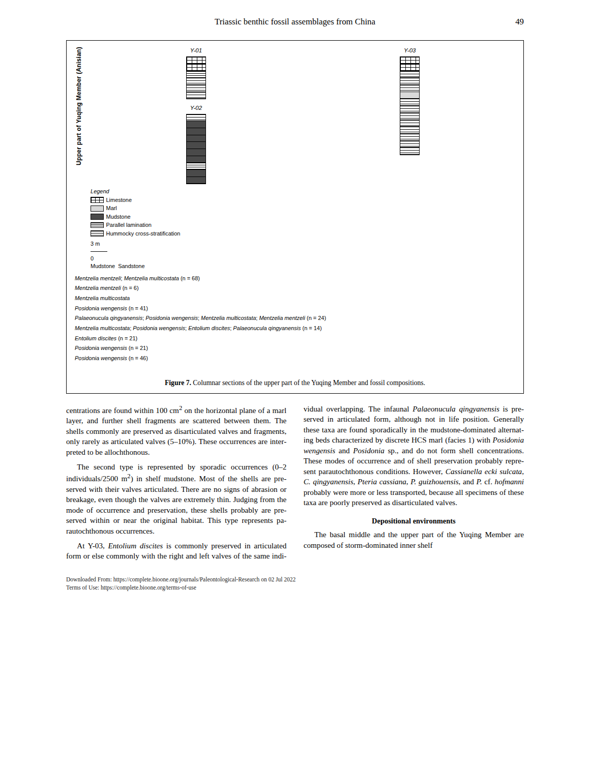Triassic benthic fossil assemblages from China
49
Upper part of Yuqing Member (Anisian)
Y-01
Y-02
Legend
Limestone
Marl
Mudstone
Parallel lamination
Hummocky cross-stratification
3 m
0
Mudstone Sandstone
Y-03
Mentzelia mentzeli; Mentzelia multicostata (n = 68)
Mentzelia mentzeli (n = 6)
Mentzelia multicostata
Posidonia wengensis (n = 41)
Palaeonucula qingyanensis; Posidonia wengensis; Mentzelia multicostata; Mentzelia mentzeli (n = 24)
Mentzelia multicostata; Posidonia wengensis; Entolium discites; Palaeonucula qingyanensis (n = 14)
Entolium discites (n = 21)
Posidonia wengensis (n = 21)
Posidonia wengensis (n = 46)
Figure 7. Columnar sections of the upper part of the Yuqing Member and fossil compositions.
centrations are found within 100 cm2 on the horizontal plane of a marl layer, and further shell fragments are scattered between them. The shells commonly are preserved as disarticulated valves and fragments, only rarely as articulated valves (5–10%). These occurrences are interpreted to be allochthonous.
The second type is represented by sporadic occurrences (0–2 individuals/2500 m2) in shelf mudstone. Most of the shells are preserved with their valves articulated. There are no signs of abrasion or breakage, even though the valves are extremely thin. Judging from the mode of occurrence and preservation, these shells probably are preserved within or near the original habitat. This type represents parautochthonous occurrences.
At Y-03, Entolium discites is commonly preserved in articulated form or else commonly with the right and left valves of the same individual overlapping. The infaunal Palaeonucula qingyanensis is preserved in articulated form, although not in life position. Generally these taxa are found sporadically in the mudstone-dominated alternating beds characterized by discrete HCS marl (facies 1) with Posidonia wengensis and Posidonia sp., and do not form shell concentrations. These modes of occurrence and of shell preservation probably represent parautochthonous conditions. However, Cassianella ecki sulcata, C. qingyanensis, Pteria cassiana, P. guizhouensis, and P. cf. hofmanni probably were more or less transported, because all specimens of these taxa are poorly preserved as disarticulated valves.
Depositional environments
The basal middle and the upper part of the Yuqing Member are composed of storm-dominated inner shelf
Downloaded From: https://complete.bioone.org/journals/Paleontological-Research on 02 Jul 2022
Terms of Use: https://complete.bioone.org/terms-of-use